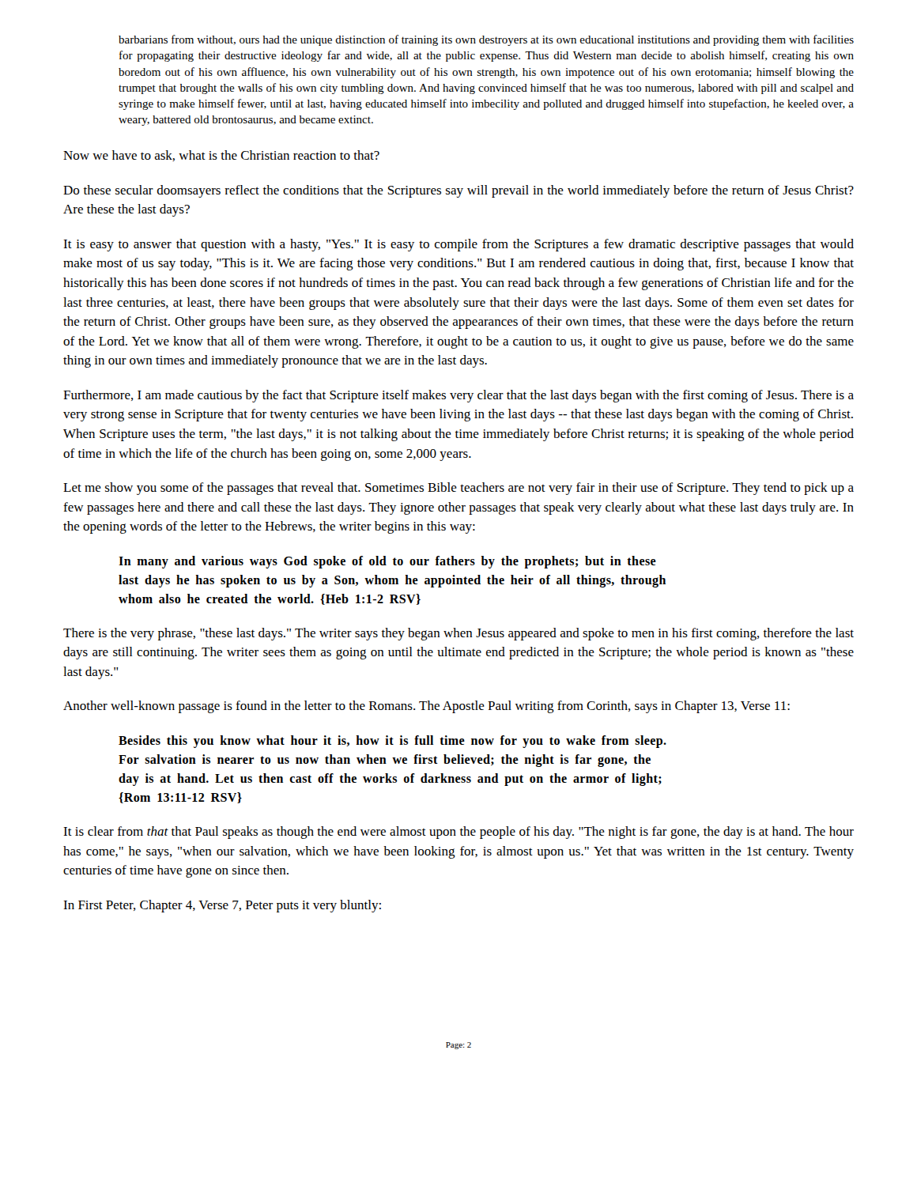barbarians from without, ours had the unique distinction of training its own destroyers at its own educational institutions and providing them with facilities for propagating their destructive ideology far and wide, all at the public expense. Thus did Western man decide to abolish himself, creating his own boredom out of his own affluence, his own vulnerability out of his own strength, his own impotence out of his own erotomania; himself blowing the trumpet that brought the walls of his own city tumbling down. And having convinced himself that he was too numerous, labored with pill and scalpel and syringe to make himself fewer, until at last, having educated himself into imbecility and polluted and drugged himself into stupefaction, he keeled over, a weary, battered old brontosaurus, and became extinct.
Now we have to ask, what is the Christian reaction to that?
Do these secular doomsayers reflect the conditions that the Scriptures say will prevail in the world immediately before the return of Jesus Christ? Are these the last days?
It is easy to answer that question with a hasty, "Yes." It is easy to compile from the Scriptures a few dramatic descriptive passages that would make most of us say today, "This is it. We are facing those very conditions." But I am rendered cautious in doing that, first, because I know that historically this has been done scores if not hundreds of times in the past. You can read back through a few generations of Christian life and for the last three centuries, at least, there have been groups that were absolutely sure that their days were the last days. Some of them even set dates for the return of Christ. Other groups have been sure, as they observed the appearances of their own times, that these were the days before the return of the Lord. Yet we know that all of them were wrong. Therefore, it ought to be a caution to us, it ought to give us pause, before we do the same thing in our own times and immediately pronounce that we are in the last days.
Furthermore, I am made cautious by the fact that Scripture itself makes very clear that the last days began with the first coming of Jesus. There is a very strong sense in Scripture that for twenty centuries we have been living in the last days -- that these last days began with the coming of Christ. When Scripture uses the term, "the last days," it is not talking about the time immediately before Christ returns; it is speaking of the whole period of time in which the life of the church has been going on, some 2,000 years.
Let me show you some of the passages that reveal that. Sometimes Bible teachers are not very fair in their use of Scripture. They tend to pick up a few passages here and there and call these the last days. They ignore other passages that speak very clearly about what these last days truly are. In the opening words of the letter to the Hebrews, the writer begins in this way:
In many and various ways God spoke of old to our fathers by the prophets; but in these last days he has spoken to us by a Son, whom he appointed the heir of all things, through whom also he created the world. {Heb 1:1-2 RSV}
There is the very phrase, "these last days." The writer says they began when Jesus appeared and spoke to men in his first coming, therefore the last days are still continuing. The writer sees them as going on until the ultimate end predicted in the Scripture; the whole period is known as "these last days."
Another well-known passage is found in the letter to the Romans. The Apostle Paul writing from Corinth, says in Chapter 13, Verse 11:
Besides this you know what hour it is, how it is full time now for you to wake from sleep. For salvation is nearer to us now than when we first believed; the night is far gone, the day is at hand. Let us then cast off the works of darkness and put on the armor of light; {Rom 13:11-12 RSV}
It is clear from that that Paul speaks as though the end were almost upon the people of his day. "The night is far gone, the day is at hand. The hour has come," he says, "when our salvation, which we have been looking for, is almost upon us." Yet that was written in the 1st century. Twenty centuries of time have gone on since then.
In First Peter, Chapter 4, Verse 7, Peter puts it very bluntly:
Page: 2